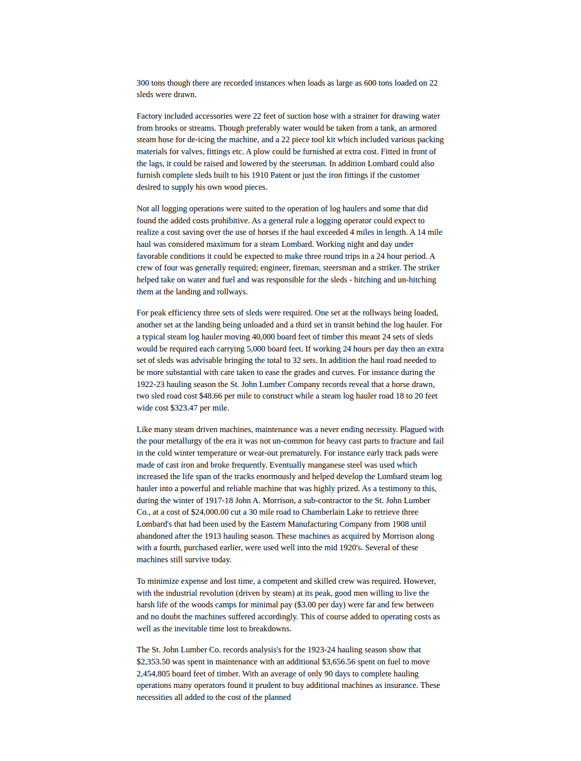300 tons though there are recorded instances when loads as large as 600 tons loaded on 22 sleds were drawn.
Factory included accessories were 22 feet of suction hose with a strainer for drawing water from brooks or streams. Though preferably water would be taken from a tank, an armored steam hose for de-icing the machine, and a 22 piece tool kit which included various packing materials for valves, fittings etc. A plow could be furnished at extra cost. Fitted in front of the lags, it could be raised and lowered by the steersman. In addition Lombard could also furnish complete sleds built to his 1910 Patent or just the iron fittings if the customer desired to supply his own wood pieces.
Not all logging operations were suited to the operation of log haulers and some that did found the added costs prohibitive. As a general rule a logging operator could expect to realize a cost saving over the use of horses if the haul exceeded 4 miles in length. A 14 mile haul was considered maximum for a steam Lombard. Working night and day under favorable conditions it could be expected to make three round trips in a 24 hour period. A crew of four was generally required; engineer, fireman, steersman and a striker. The striker helped take on water and fuel and was responsible for the sleds - hitching and un-hitching them at the landing and rollways.
For peak efficiency three sets of sleds were required. One set at the rollways being loaded, another set at the landing being unloaded and a third set in transit behind the log hauler. For a typical steam log hauler moving 40,000 board feet of timber this meant 24 sets of sleds would be required each carrying 5,000 board feet. If working 24 hours per day then an extra set of sleds was advisable bringing the total to 32 sets. In addition the haul road needed to be more substantial with care taken to ease the grades and curves. For instance during the 1922-23 hauling season the St. John Lumber Company records reveal that a horse drawn, two sled road cost $48.66 per mile to construct while a steam log hauler road 18 to 20 feet wide cost $323.47 per mile.
Like many steam driven machines, maintenance was a never ending necessity. Plagued with the pour metallurgy of the era it was not un-common for heavy cast parts to fracture and fail in the cold winter temperature or wear-out prematurely. For instance early track pads were made of cast iron and broke frequently. Eventually manganese steel was used which increased the life span of the tracks enormously and helped develop the Lombard steam log hauler into a powerful and reliable machine that was highly prized. As a testimony to this, during the winter of 1917-18 John A. Morrison, a sub-contractor to the St. John Lumber Co., at a cost of $24,000.00 cut a 30 mile road to Chamberlain Lake to retrieve three Lombard's that had been used by the Eastern Manufacturing Company from 1908 until abandoned after the 1913 hauling season. These machines as acquired by Morrison along with a fourth, purchased earlier, were used well into the mid 1920's. Several of these machines still survive today.
To minimize expense and lost time, a competent and skilled crew was required. However, with the industrial revolution (driven by steam) at its peak, good men willing to live the harsh life of the woods camps for minimal pay ($3.00 per day) were far and few between and no doubt the machines suffered accordingly. This of course added to operating costs as well as the inevitable time lost to breakdowns.
The St. John Lumber Co. records analysis's for the 1923-24 hauling season show that $2,353.50 was spent in maintenance with an additional $3,656.56 spent on fuel to move 2,454,805 board feet of timber. With an average of only 90 days to complete hauling operations many operators found it prudent to buy additional machines as insurance. These necessities all added to the cost of the planned